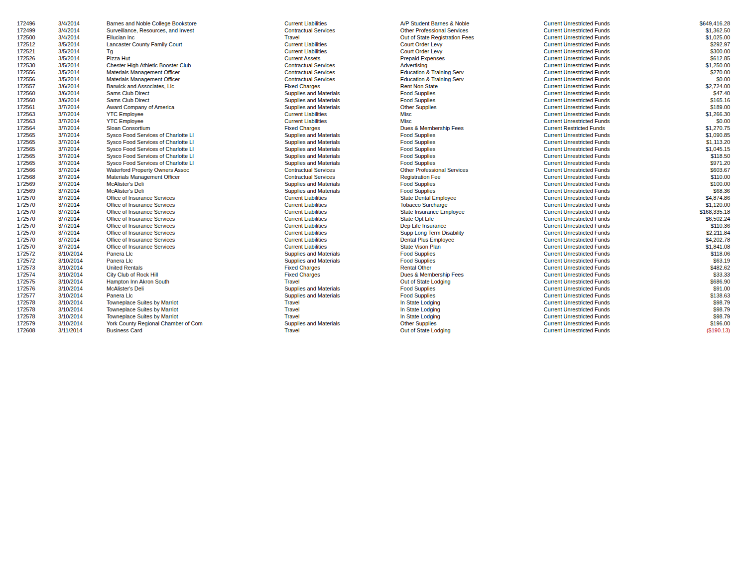| 172496 | 3/4/2014 | Barnes and Noble College Bookstore | Current Liabilities | A/P Student Barnes & Noble | Current Unrestricted Funds | $649,416.28 |
| 172499 | 3/4/2014 | Surveillance, Resources, and Invest | Contractual Services | Other Professional Services | Current Unrestricted Funds | $1,362.50 |
| 172500 | 3/4/2014 | Ellucian Inc | Travel | Out of State Registration Fees | Current Unrestricted Funds | $1,025.00 |
| 172512 | 3/5/2014 | Lancaster County Family Court | Current Liabilities | Court Order Levy | Current Unrestricted Funds | $292.97 |
| 172521 | 3/5/2014 | Tg | Current Liabilities | Court Order Levy | Current Unrestricted Funds | $300.00 |
| 172526 | 3/5/2014 | Pizza Hut | Current Assets | Prepaid Expenses | Current Unrestricted Funds | $612.85 |
| 172530 | 3/5/2014 | Chester High Athletic Booster Club | Contractual Services | Advertising | Current Unrestricted Funds | $1,250.00 |
| 172556 | 3/5/2014 | Materials Management Officer | Contractual Services | Education & Training Serv | Current Unrestricted Funds | $270.00 |
| 172556 | 3/5/2014 | Materials Management Officer | Contractual Services | Education & Training Serv | Current Unrestricted Funds | $0.00 |
| 172557 | 3/6/2014 | Barwick and Associates, Llc | Fixed Charges | Rent Non State | Current Unrestricted Funds | $2,724.00 |
| 172560 | 3/6/2014 | Sams Club Direct | Supplies and Materials | Food Supplies | Current Unrestricted Funds | $47.40 |
| 172560 | 3/6/2014 | Sams Club Direct | Supplies and Materials | Food Supplies | Current Unrestricted Funds | $165.16 |
| 172561 | 3/7/2014 | Award Company of America | Supplies and Materials | Other Supplies | Current Unrestricted Funds | $189.00 |
| 172563 | 3/7/2014 | YTC Employee | Current Liabilities | Misc | Current Unrestricted Funds | $1,266.30 |
| 172563 | 3/7/2014 | YTC Employee | Current Liabilities | Misc | Current Unrestricted Funds | $0.00 |
| 172564 | 3/7/2014 | Sloan Consortium | Fixed Charges | Dues & Membership Fees | Current Restricted Funds | $1,270.75 |
| 172565 | 3/7/2014 | Sysco Food Services of Charlotte Ll | Supplies and Materials | Food Supplies | Current Unrestricted Funds | $1,090.85 |
| 172565 | 3/7/2014 | Sysco Food Services of Charlotte Ll | Supplies and Materials | Food Supplies | Current Unrestricted Funds | $1,113.20 |
| 172565 | 3/7/2014 | Sysco Food Services of Charlotte Ll | Supplies and Materials | Food Supplies | Current Unrestricted Funds | $1,045.15 |
| 172565 | 3/7/2014 | Sysco Food Services of Charlotte Ll | Supplies and Materials | Food Supplies | Current Unrestricted Funds | $118.50 |
| 172565 | 3/7/2014 | Sysco Food Services of Charlotte Ll | Supplies and Materials | Food Supplies | Current Unrestricted Funds | $971.20 |
| 172566 | 3/7/2014 | Waterford Property Owners Assoc | Contractual Services | Other Professional Services | Current Unrestricted Funds | $603.67 |
| 172568 | 3/7/2014 | Materials Management Officer | Contractual Services | Registration Fee | Current Unrestricted Funds | $110.00 |
| 172569 | 3/7/2014 | McAlister's Deli | Supplies and Materials | Food Supplies | Current Unrestricted Funds | $100.00 |
| 172569 | 3/7/2014 | McAlister's Deli | Supplies and Materials | Food Supplies | Current Unrestricted Funds | $68.36 |
| 172570 | 3/7/2014 | Office of Insurance Services | Current Liabilities | State Dental Employee | Current Unrestricted Funds | $4,874.86 |
| 172570 | 3/7/2014 | Office of Insurance Services | Current Liabilities | Tobacco Surcharge | Current Unrestricted Funds | $1,120.00 |
| 172570 | 3/7/2014 | Office of Insurance Services | Current Liabilities | State Insurance Employee | Current Unrestricted Funds | $168,335.18 |
| 172570 | 3/7/2014 | Office of Insurance Services | Current Liabilities | State Opt Life | Current Unrestricted Funds | $6,502.24 |
| 172570 | 3/7/2014 | Office of Insurance Services | Current Liabilities | Dep Life Insurance | Current Unrestricted Funds | $110.36 |
| 172570 | 3/7/2014 | Office of Insurance Services | Current Liabilities | Supp Long Term Disability | Current Unrestricted Funds | $2,211.84 |
| 172570 | 3/7/2014 | Office of Insurance Services | Current Liabilities | Dental Plus Employee | Current Unrestricted Funds | $4,202.78 |
| 172570 | 3/7/2014 | Office of Insurance Services | Current Liabilities | State Vison Plan | Current Unrestricted Funds | $1,841.08 |
| 172572 | 3/10/2014 | Panera Llc | Supplies and Materials | Food Supplies | Current Unrestricted Funds | $118.06 |
| 172572 | 3/10/2014 | Panera Llc | Supplies and Materials | Food Supplies | Current Unrestricted Funds | $63.19 |
| 172573 | 3/10/2014 | United Rentals | Fixed Charges | Rental Other | Current Unrestricted Funds | $482.62 |
| 172574 | 3/10/2014 | City Club of Rock Hill | Fixed Charges | Dues & Membership Fees | Current Unrestricted Funds | $33.33 |
| 172575 | 3/10/2014 | Hampton Inn Akron South | Travel | Out of State Lodging | Current Unrestricted Funds | $686.90 |
| 172576 | 3/10/2014 | McAlister's Deli | Supplies and Materials | Food Supplies | Current Unrestricted Funds | $91.00 |
| 172577 | 3/10/2014 | Panera Llc | Supplies and Materials | Food Supplies | Current Unrestricted Funds | $138.63 |
| 172578 | 3/10/2014 | Towneplace Suites by Marriot | Travel | In State Lodging | Current Unrestricted Funds | $98.79 |
| 172578 | 3/10/2014 | Towneplace Suites by Marriot | Travel | In State Lodging | Current Unrestricted Funds | $98.79 |
| 172578 | 3/10/2014 | Towneplace Suites by Marriot | Travel | In State Lodging | Current Unrestricted Funds | $98.79 |
| 172579 | 3/10/2014 | York County Regional Chamber of Com | Supplies and Materials | Other Supplies | Current Unrestricted Funds | $196.00 |
| 172608 | 3/11/2014 | Business Card | Travel | Out of State Lodging | Current Unrestricted Funds | ($190.13) |